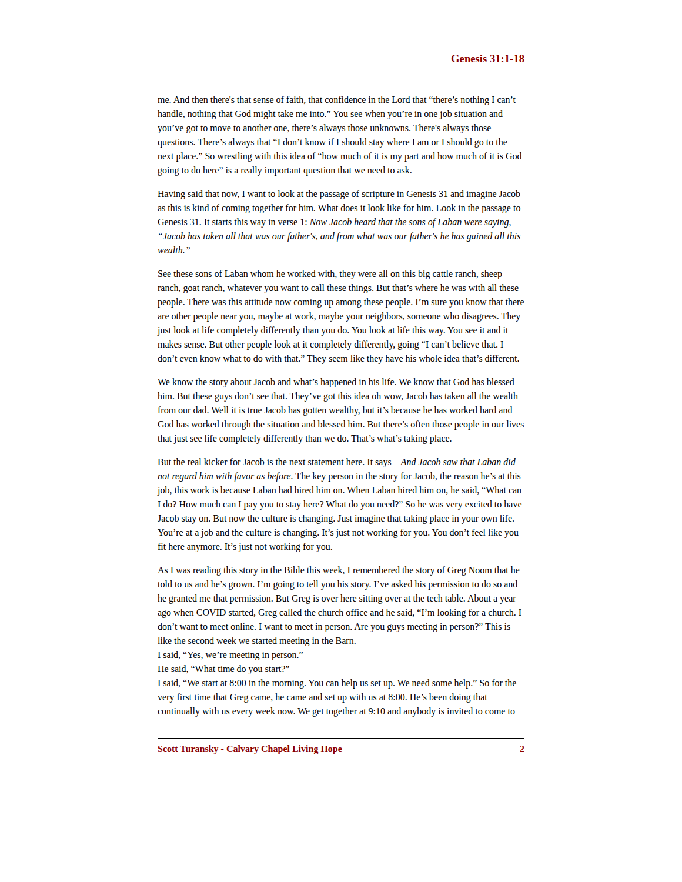Genesis 31:1-18
me. And then there's that sense of faith, that confidence in the Lord that “there’s nothing I can’t handle, nothing that God might take me into.” You see when you’re in one job situation and you’ve got to move to another one, there’s always those unknowns. There's always those questions. There’s always that “I don’t know if I should stay where I am or I should go to the next place.” So wrestling with this idea of “how much of it is my part and how much of it is God going to do here” is a really important question that we need to ask.
Having said that now, I want to look at the passage of scripture in Genesis 31 and imagine Jacob as this is kind of coming together for him. What does it look like for him. Look in the passage to Genesis 31. It starts this way in verse 1: Now Jacob heard that the sons of Laban were saying, “Jacob has taken all that was our father's, and from what was our father's he has gained all this wealth.”
See these sons of Laban whom he worked with, they were all on this big cattle ranch, sheep ranch, goat ranch, whatever you want to call these things. But that’s where he was with all these people. There was this attitude now coming up among these people. I’m sure you know that there are other people near you, maybe at work, maybe your neighbors, someone who disagrees. They just look at life completely differently than you do. You look at life this way. You see it and it makes sense. But other people look at it completely differently, going “I can’t believe that. I don’t even know what to do with that.” They seem like they have his whole idea that’s different.
We know the story about Jacob and what’s happened in his life. We know that God has blessed him. But these guys don’t see that. They’ve got this idea oh wow, Jacob has taken all the wealth from our dad. Well it is true Jacob has gotten wealthy, but it’s because he has worked hard and God has worked through the situation and blessed him. But there’s often those people in our lives that just see life completely differently than we do. That’s what’s taking place.
But the real kicker for Jacob is the next statement here. It says – And Jacob saw that Laban did not regard him with favor as before. The key person in the story for Jacob, the reason he’s at this job, this work is because Laban had hired him on. When Laban hired him on, he said, “What can I do? How much can I pay you to stay here? What do you need?” So he was very excited to have Jacob stay on. But now the culture is changing. Just imagine that taking place in your own life. You’re at a job and the culture is changing. It’s just not working for you. You don’t feel like you fit here anymore. It’s just not working for you.
As I was reading this story in the Bible this week, I remembered the story of Greg Noom that he told to us and he’s grown. I’m going to tell you his story. I’ve asked his permission to do so and he granted me that permission. But Greg is over here sitting over at the tech table. About a year ago when COVID started, Greg called the church office and he said, “I’m looking for a church. I don’t want to meet online. I want to meet in person. Are you guys meeting in person?” This is like the second week we started meeting in the Barn.
I said, “Yes, we’re meeting in person.”
He said, “What time do you start?”
I said, “We start at 8:00 in the morning. You can help us set up. We need some help.” So for the very first time that Greg came, he came and set up with us at 8:00. He’s been doing that continually with us every week now. We get together at 9:10 and anybody is invited to come to
Scott Turansky - Calvary Chapel Living Hope 2